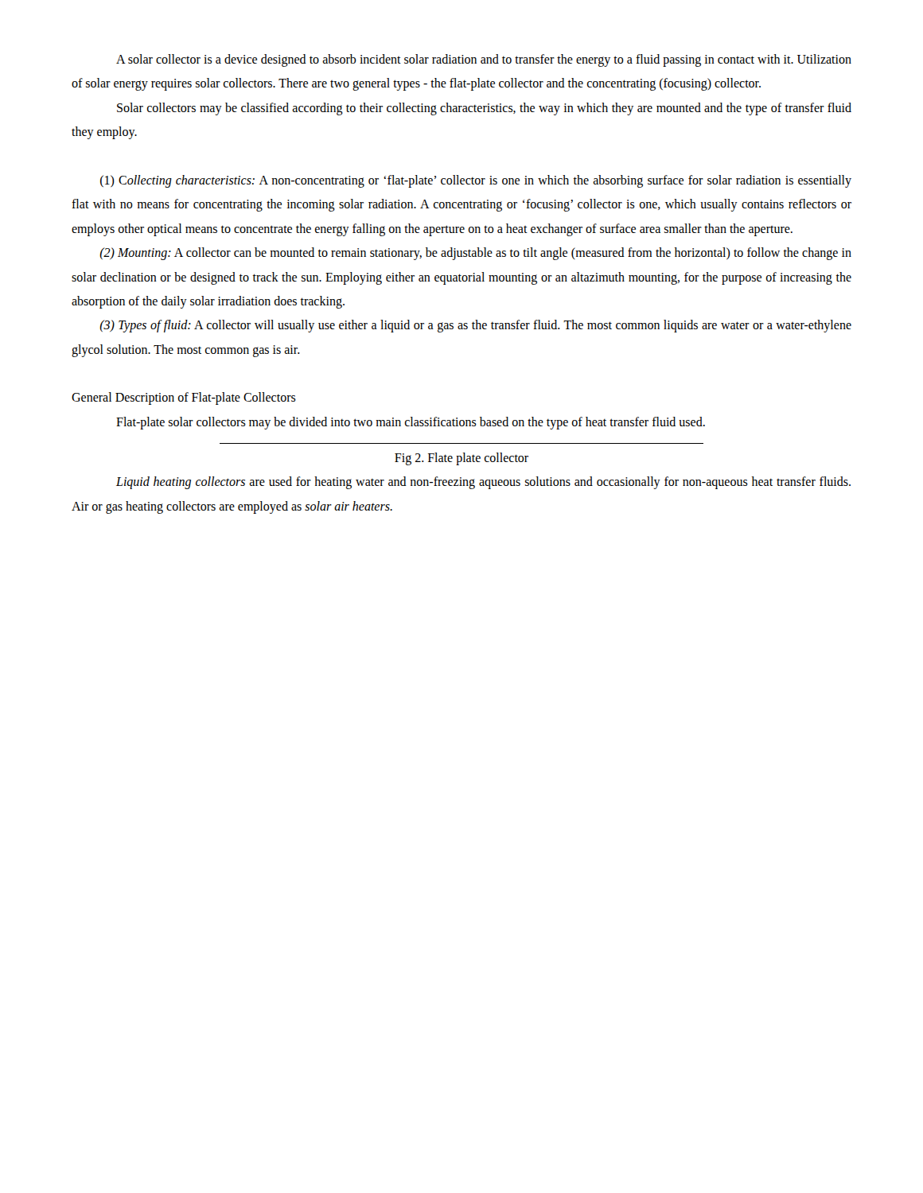A solar collector is a device designed to absorb incident solar radiation and to transfer the energy to a fluid passing in contact with it. Utilization of solar energy requires solar collectors. There are two general types - the flat-plate collector and the concentrating (focusing) collector.
Solar collectors may be classified according to their collecting characteristics, the way in which they are mounted and the type of transfer fluid they employ.
(1) Collecting characteristics: A non-concentrating or ‘flat-plate’ collector is one in which the absorbing surface for solar radiation is essentially flat with no means for concentrating the incoming solar radiation. A concentrating or ‘focusing’ collector is one, which usually contains reflectors or employs other optical means to concentrate the energy falling on the aperture on to a heat exchanger of surface area smaller than the aperture.
(2) Mounting: A collector can be mounted to remain stationary, be adjustable as to tilt angle (measured from the horizontal) to follow the change in solar declination or be designed to track the sun. Employing either an equatorial mounting or an altazimuth mounting, for the purpose of increasing the absorption of the daily solar irradiation does tracking.
(3) Types of fluid: A collector will usually use either a liquid or a gas as the transfer fluid. The most common liquids are water or a water-ethylene glycol solution. The most common gas is air.
General Description of Flat-plate Collectors
Flat-plate solar collectors may be divided into two main classifications based on the type of heat transfer fluid used.
Fig 2. Flate plate collector
Liquid heating collectors are used for heating water and non-freezing aqueous solutions and occasionally for non-aqueous heat transfer fluids. Air or gas heating collectors are employed as solar air heaters.